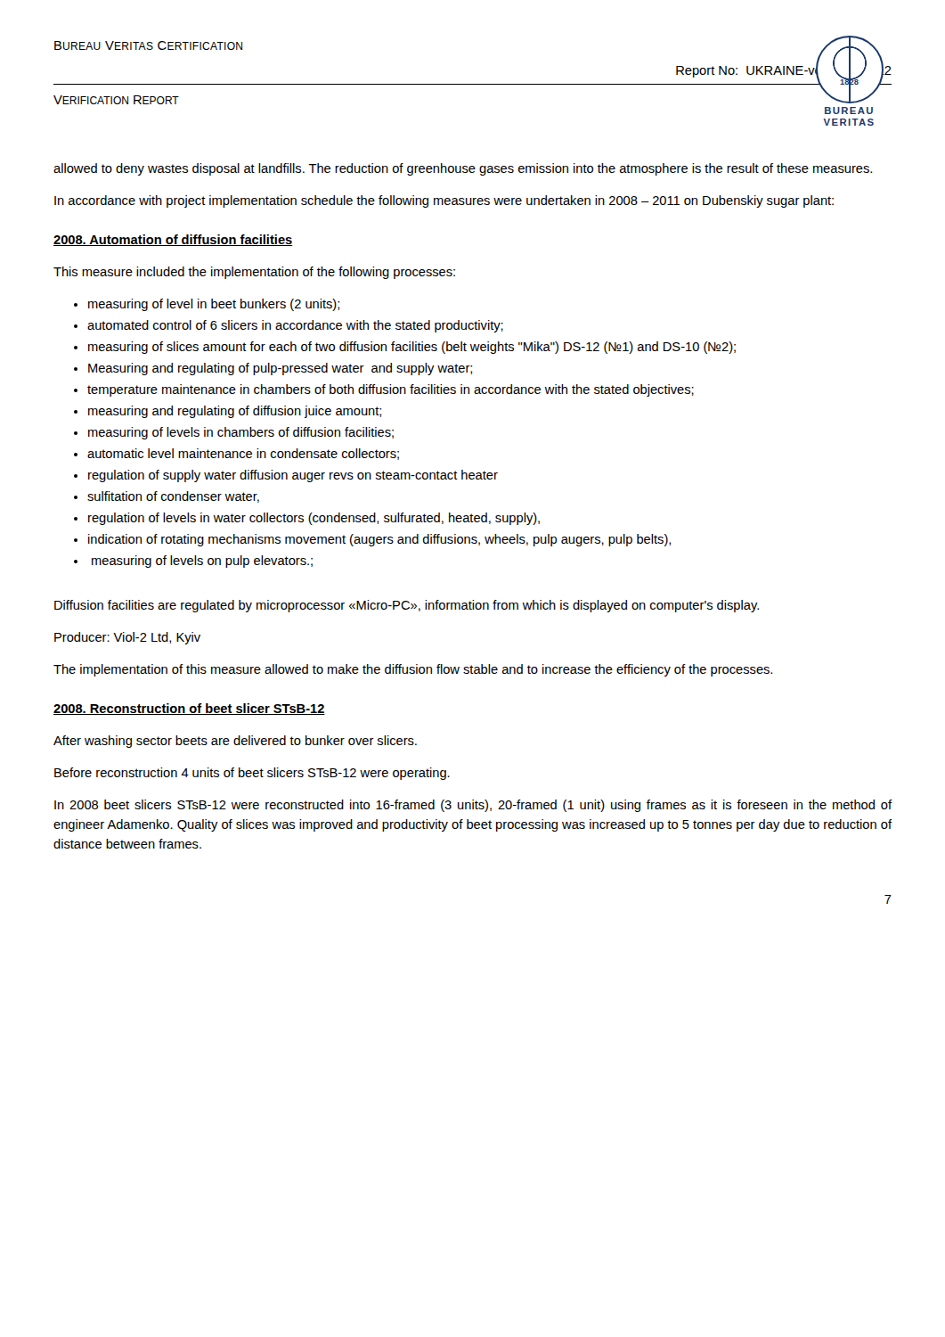BUREAU VERITAS CERTIFICATION
Report No: UKRAINE-ver/0488/2012
VERIFICATION REPORT
1828
BUREAU VERITAS
allowed to deny wastes disposal at landfills. The reduction of greenhouse gases emission into the atmosphere is the result of these measures.
In accordance with project implementation schedule the following measures were undertaken in 2008 – 2011 on Dubenskiy sugar plant:
2008. Automation of diffusion facilities
This measure included the implementation of the following processes:
measuring of level in beet bunkers (2 units);
automated control of 6 slicers in accordance with the stated productivity;
measuring of slices amount for each of two diffusion facilities (belt weights "Mika") DS-12 (№1) and DS-10 (№2);
Measuring and regulating of pulp-pressed water and supply water;
temperature maintenance in chambers of both diffusion facilities in accordance with the stated objectives;
measuring and regulating of diffusion juice amount;
measuring of levels in chambers of diffusion facilities;
automatic level maintenance in condensate collectors;
regulation of supply water diffusion auger revs on steam-contact heater
sulfitation of condenser water,
regulation of levels in water collectors (condensed, sulfurated, heated, supply),
indication of rotating mechanisms movement (augers and diffusions, wheels, pulp augers, pulp belts),
measuring of levels on pulp elevators.;
Diffusion facilities are regulated by microprocessor «Micro-PC», information from which is displayed on computer's display.
Producer: Viol-2 Ltd, Kyiv
The implementation of this measure allowed to make the diffusion flow stable and to increase the efficiency of the processes.
2008. Reconstruction of beet slicer STsB-12
After washing sector beets are delivered to bunker over slicers.
Before reconstruction 4 units of beet slicers STsB-12 were operating.
In 2008 beet slicers STsB-12 were reconstructed into 16-framed (3 units), 20-framed (1 unit) using frames as it is foreseen in the method of engineer Adamenko. Quality of slices was improved and productivity of beet processing was increased up to 5 tonnes per day due to reduction of distance between frames.
7